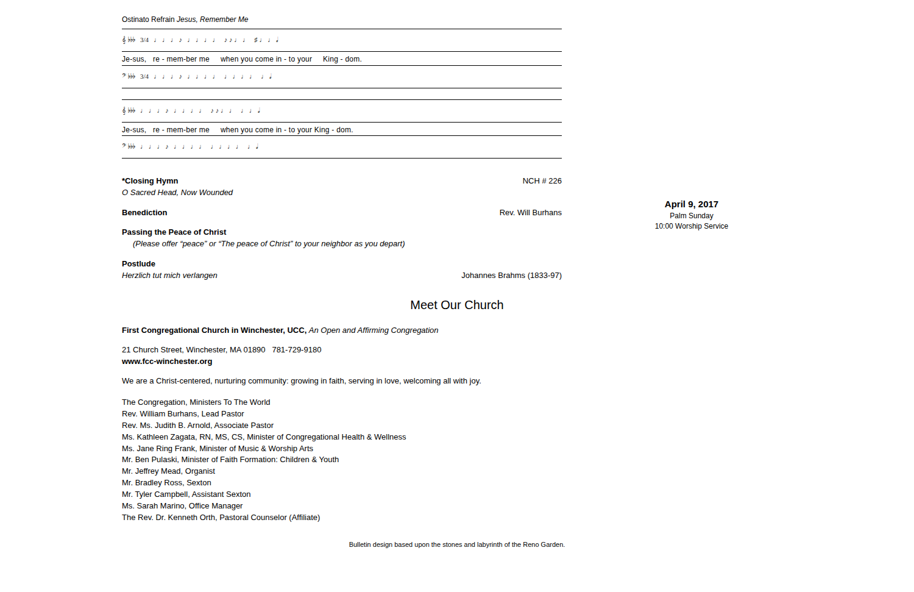Ostinato Refrain Jesus, Remember Me
𝄞 ♭♭♭ 3/4 ♩ ♩ ♩ ♪ ♩ ♩ ♩ ♩ ♪ ♪ ♩ ♩ ♯ ♩ ♩ 𝅗𝅥
Je‑sus, re - mem‑ber me when you come in - to your King - dom.
𝄢 ♭♭♭ 3/4 ♩ ♩ ♩ ♪ ♩ ♩ ♩ ♩ ♩ ♩ ♩ ♩ ♩ 𝅗𝅥
𝄞 ♭♭♭ ♩ ♩ ♩ ♪ ♩ ♩ ♩ ♩ ♪ ♪ ♩ ♩ ♩ ♩ 𝅗𝅥
Je‑sus, re - mem‑ber me when you come in - to your King - dom.
𝄢 ♭♭♭ ♩ ♩ ♩ ♪ ♩ ♩ ♩ ♩ ♩ ♩ ♩ ♩ ♩ 𝅗𝅥
*Closing Hymn
O Sacred Head, Now Wounded
NCH # 226
Benediction
Rev. Will Burhans
Passing the Peace of Christ
(Please offer “peace” or “The peace of Christ” to your neighbor as you depart)
Postlude
Herzlich tut mich verlangen
Johannes Brahms (1833-97)
April 9, 2017
Palm Sunday
10:00 Worship Service
Meet Our Church
First Congregational Church in Winchester, UCC, An Open and Affirming Congregation
21 Church Street, Winchester, MA 01890 781-729-9180
www.fcc-winchester.org
We are a Christ-centered, nurturing community: growing in faith, serving in love, welcoming all with joy.
The Congregation, Ministers To The World
Rev. William Burhans, Lead Pastor
Rev. Ms. Judith B. Arnold, Associate Pastor
Ms. Kathleen Zagata, RN, MS, CS, Minister of Congregational Health & Wellness
Ms. Jane Ring Frank, Minister of Music & Worship Arts
Mr. Ben Pulaski, Minister of Faith Formation: Children & Youth
Mr. Jeffrey Mead, Organist
Mr. Bradley Ross, Sexton
Mr. Tyler Campbell, Assistant Sexton
Ms. Sarah Marino, Office Manager
The Rev. Dr. Kenneth Orth, Pastoral Counselor (Affiliate)
Bulletin design based upon the stones and labyrinth of the Reno Garden.